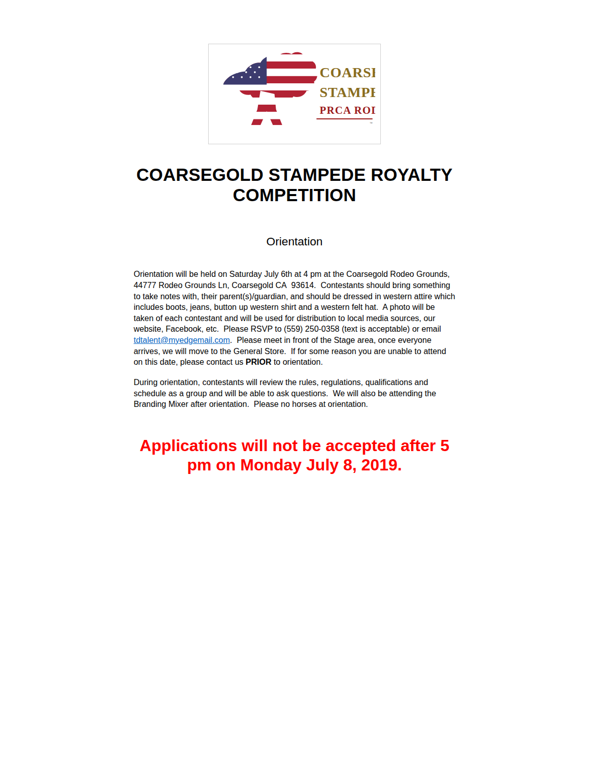COARSEGOLD STAMPEDE PRCA RODEO ™
COARSEGOLD STAMPEDE ROYALTY
COMPETITION
Orientation
Orientation will be held on Saturday July 6th at 4 pm at the Coarsegold Rodeo Grounds, 44777 Rodeo Grounds Ln, Coarsegold CA 93614. Contestants should bring something to take notes with, their parent(s)/guardian, and should be dressed in western attire which includes boots, jeans, button up western shirt and a western felt hat. A photo will be taken of each contestant and will be used for distribution to local media sources, our website, Facebook, etc. Please RSVP to (559) 250-0358 (text is acceptable) or email tdtalent@myedgemail.com. Please meet in front of the Stage area, once everyone arrives, we will move to the General Store. If for some reason you are unable to attend on this date, please contact us PRIOR to orientation.
During orientation, contestants will review the rules, regulations, qualifications and schedule as a group and will be able to ask questions. We will also be attending the Branding Mixer after orientation. Please no horses at orientation.
Applications will not be accepted after 5 pm on Monday July 8, 2019.